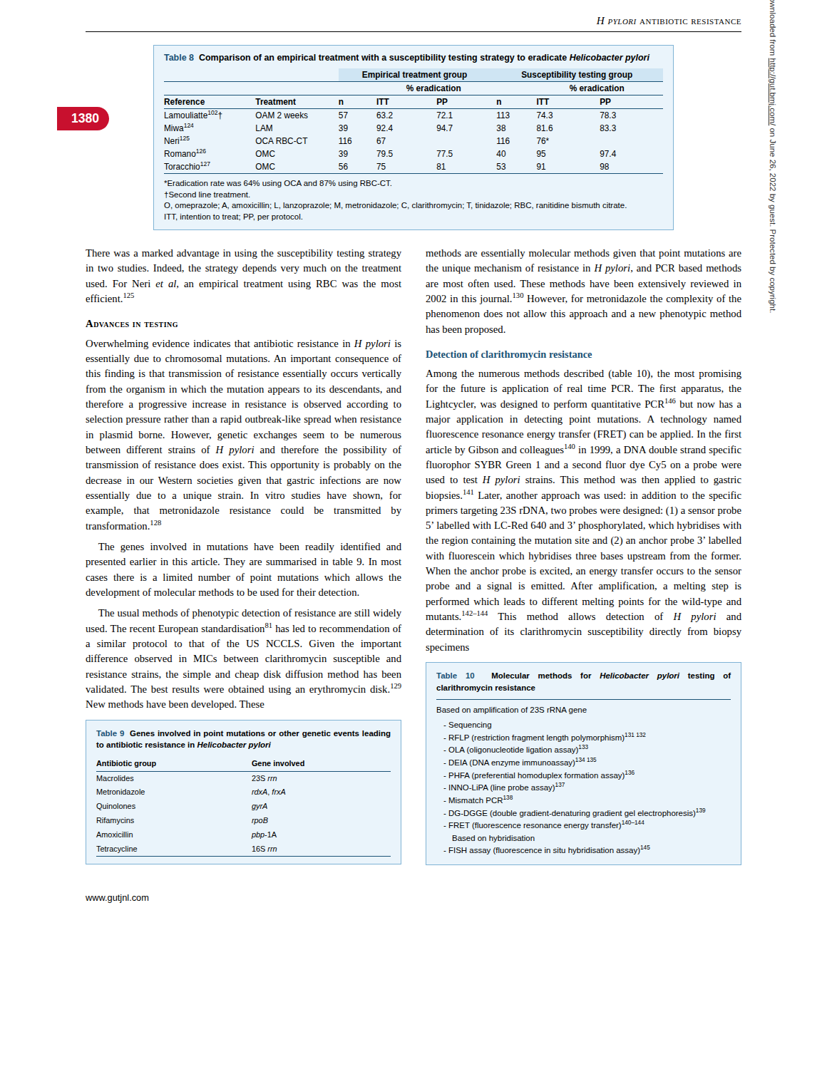H pylori antibiotic resistance
1380
Gut: first published as 10.1136/gut.2003.022111 on 11 August 2004. Downloaded from http://gut.bmj.com/ on June 26, 2022 by guest. Protected by copyright.
Table 8 Comparison of an empirical treatment with a susceptibility testing strategy to eradicate Helicobacter pylori
| | | Empirical treatment group | Susceptibility testing group |
| --- | --- | --- | --- |
| | | | % eradication | | % eradication |
| Reference | Treatment | n | ITT | PP | n | ITT | PP |
| Lamouliatte 102 † | OAM 2 weeks | 57 | 63.2 | 72.1 | 113 | 74.3 | 78.3 |
| Miwa 124 | LAM | 39 | 92.4 | 94.7 | 38 | 81.6 | 83.3 |
| Neri 125 | OCA RBC-CT | 116 | 67 | | 116 | 76* | |
| Romano 126 | OMC | 39 | 79.5 | 77.5 | 40 | 95 | 97.4 |
| Toracchio 127 | OMC | 56 | 75 | 81 | 53 | 91 | 98 |
*Eradication rate was 64% using OCA and 87% using RBC-CT.
†Second line treatment.
O, omeprazole; A, amoxicillin; L, lanzoprazole; M, metronidazole; C, clarithromycin; T, tinidazole; RBC, ranitidine bismuth citrate.
ITT, intention to treat; PP, per protocol.
There was a marked advantage in using the susceptibility testing strategy in two studies. Indeed, the strategy depends very much on the treatment used. For Neri et al, an empirical treatment using RBC was the most efficient.125
Advances in testing
Overwhelming evidence indicates that antibiotic resistance in H pylori is essentially due to chromosomal mutations. An important consequence of this finding is that transmission of resistance essentially occurs vertically from the organism in which the mutation appears to its descendants, and therefore a progressive increase in resistance is observed according to selection pressure rather than a rapid outbreak-like spread when resistance in plasmid borne. However, genetic exchanges seem to be numerous between different strains of H pylori and therefore the possibility of transmission of resistance does exist. This opportunity is probably on the decrease in our Western societies given that gastric infections are now essentially due to a unique strain. In vitro studies have shown, for example, that metronidazole resistance could be transmitted by transformation.128
The genes involved in mutations have been readily identified and presented earlier in this article. They are summarised in table 9. In most cases there is a limited number of point mutations which allows the development of molecular methods to be used for their detection.
The usual methods of phenotypic detection of resistance are still widely used. The recent European standardisation81 has led to recommendation of a similar protocol to that of the US NCCLS. Given the important difference observed in MICs between clarithromycin susceptible and resistance strains, the simple and cheap disk diffusion method has been validated. The best results were obtained using an erythromycin disk.129 New methods have been developed. These
Table 9 Genes involved in point mutations or other genetic events leading to antibiotic resistance in Helicobacter pylori
| Antibiotic group | Gene involved |
| --- | --- |
| Macrolides | 23S rrn |
| Metronidazole | rdxA , frxA |
| Quinolones | gyrA |
| Rifamycins | rpoB |
| Amoxicillin | pbp -1A |
| Tetracycline | 16S rrn |
methods are essentially molecular methods given that point mutations are the unique mechanism of resistance in H pylori, and PCR based methods are most often used. These methods have been extensively reviewed in 2002 in this journal.130 However, for metronidazole the complexity of the phenomenon does not allow this approach and a new phenotypic method has been proposed.
Detection of clarithromycin resistance
Among the numerous methods described (table 10), the most promising for the future is application of real time PCR. The first apparatus, the Lightcycler, was designed to perform quantitative PCR146 but now has a major application in detecting point mutations. A technology named fluorescence resonance energy transfer (FRET) can be applied. In the first article by Gibson and colleagues140 in 1999, a DNA double strand specific fluorophor SYBR Green 1 and a second fluor dye Cy5 on a probe were used to test H pylori strains. This method was then applied to gastric biopsies.141 Later, another approach was used: in addition to the specific primers targeting 23S rDNA, two probes were designed: (1) a sensor probe 5’ labelled with LC-Red 640 and 3’ phosphorylated, which hybridises with the region containing the mutation site and (2) an anchor probe 3’ labelled with fluorescein which hybridises three bases upstream from the former. When the anchor probe is excited, an energy transfer occurs to the sensor probe and a signal is emitted. After amplification, a melting step is performed which leads to different melting points for the wild-type and mutants.142–144 This method allows detection of H pylori and determination of its clarithromycin susceptibility directly from biopsy specimens
Table 10 Molecular methods for Helicobacter pylori testing of clarithromycin resistance
Based on amplification of 23S rRNA gene
- Sequencing
- RFLP (restriction fragment length polymorphism)131 132
- OLA (oligonucleotide ligation assay)133
- DEIA (DNA enzyme immunoassay)134 135
- PHFA (preferential homoduplex formation assay)136
- INNO-LiPA (line probe assay)137
- Mismatch PCR138
- DG-DGGE (double gradient-denaturing gradient gel electrophoresis)139
- FRET (fluorescence resonance energy transfer)140–144
Based on hybridisation
- FISH assay (fluorescence in situ hybridisation assay)145
www.gutjnl.com